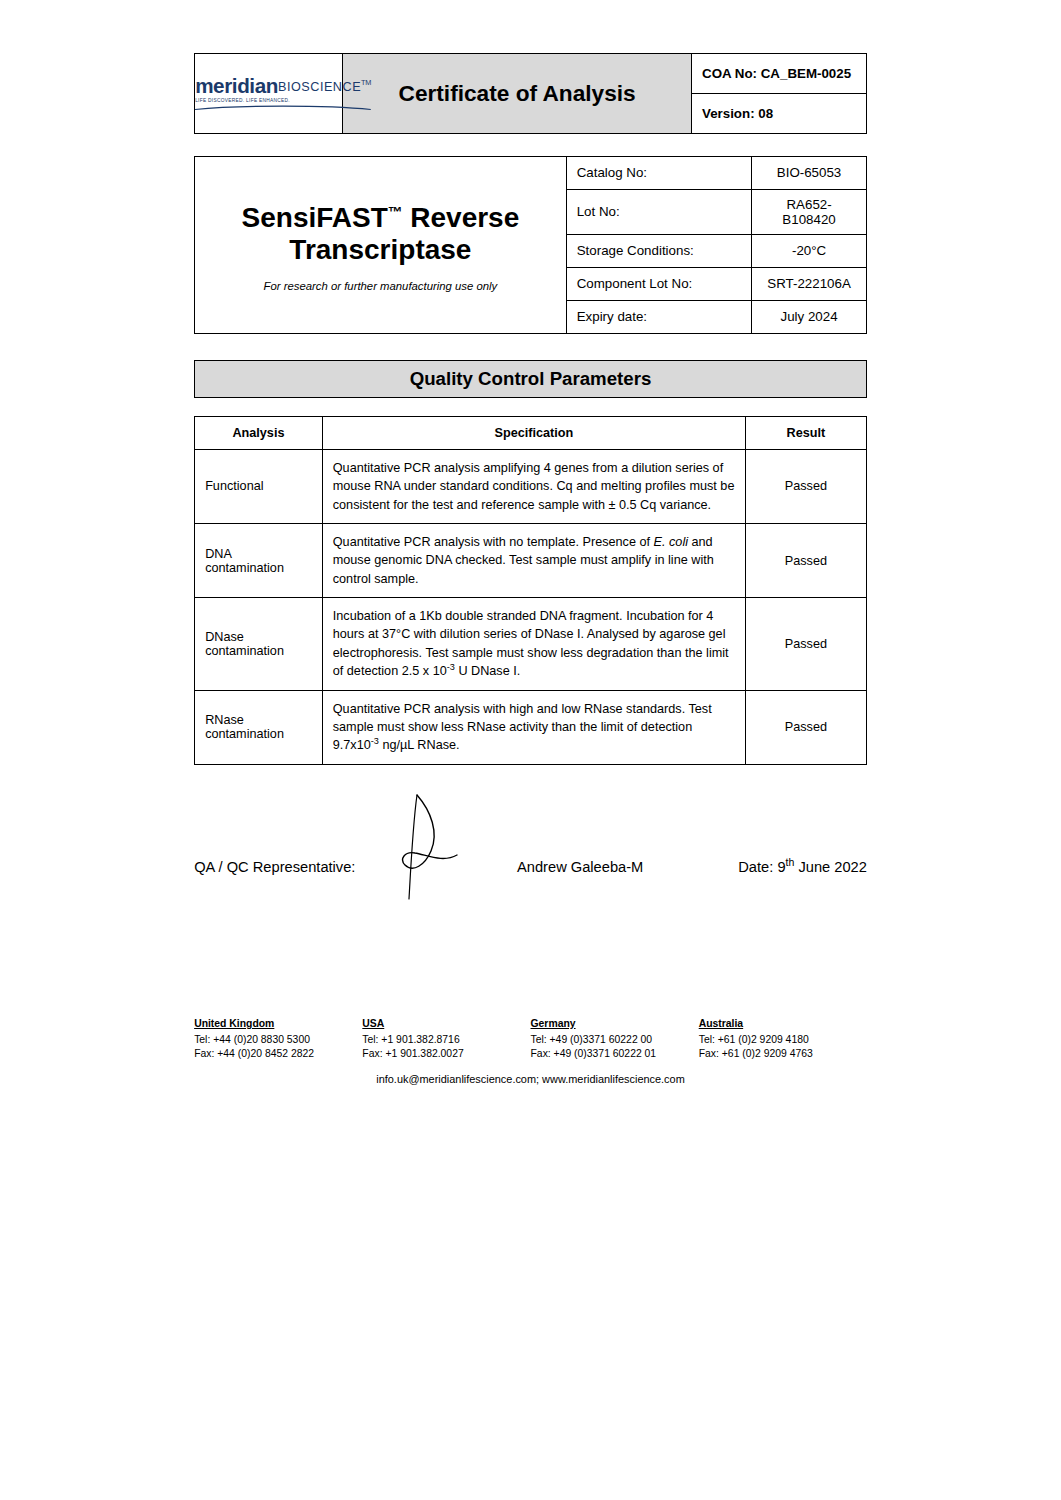| meridian BIOSCIENCE TM LIFE DISCOVERED. LIFE ENHANCED. | Certificate of Analysis | COA No: CA_BEM-0025 Version: 08 |
| SensiFAST ™ Reverse Transcriptase For research or further manufacturing use only | / Catalog No: / BIO-65053 / / Lot No: / RA652-B108420 / / Storage Conditions: / -20°C / / Component Lot No: / SRT-222106A / / Expiry date: / July 2024 / |
Quality Control Parameters
| Analysis | Specification | Result |
| --- | --- | --- |
| Functional | Quantitative PCR analysis amplifying 4 genes from a dilution series of mouse RNA under standard conditions. Cq and melting profiles must be consistent for the test and reference sample with ± 0.5 Cq variance. | Passed |
| DNA contamination | Quantitative PCR analysis with no template. Presence of E. coli and mouse genomic DNA checked. Test sample must amplify in line with control sample. | Passed |
| DNase contamination | Incubation of a 1Kb double stranded DNA fragment. Incubation for 4 hours at 37°C with dilution series of DNase I. Analysed by agarose gel electrophoresis. Test sample must show less degradation than the limit of detection 2.5 x 10 -3 U DNase I. | Passed |
| RNase contamination | Quantitative PCR analysis with high and low RNase standards. Test sample must show less RNase activity than the limit of detection 9.7x10 -3 ng/µL RNase. | Passed |
| QA / QC Representative: | | Andrew Galeeba-M | Date: 9 th June 2022 |
| United Kingdom Tel: +44 (0)20 8830 5300 Fax: +44 (0)20 8452 2822 | USA Tel: +1 901.382.8716 Fax: +1 901.382.0027 | Germany Tel: +49 (0)3371 60222 00 Fax: +49 (0)3371 60222 01 | Australia Tel: +61 (0)2 9209 4180 Fax: +61 (0)2 9209 4763 |
info.uk@meridianlifescience.com; www.meridianlifescience.com